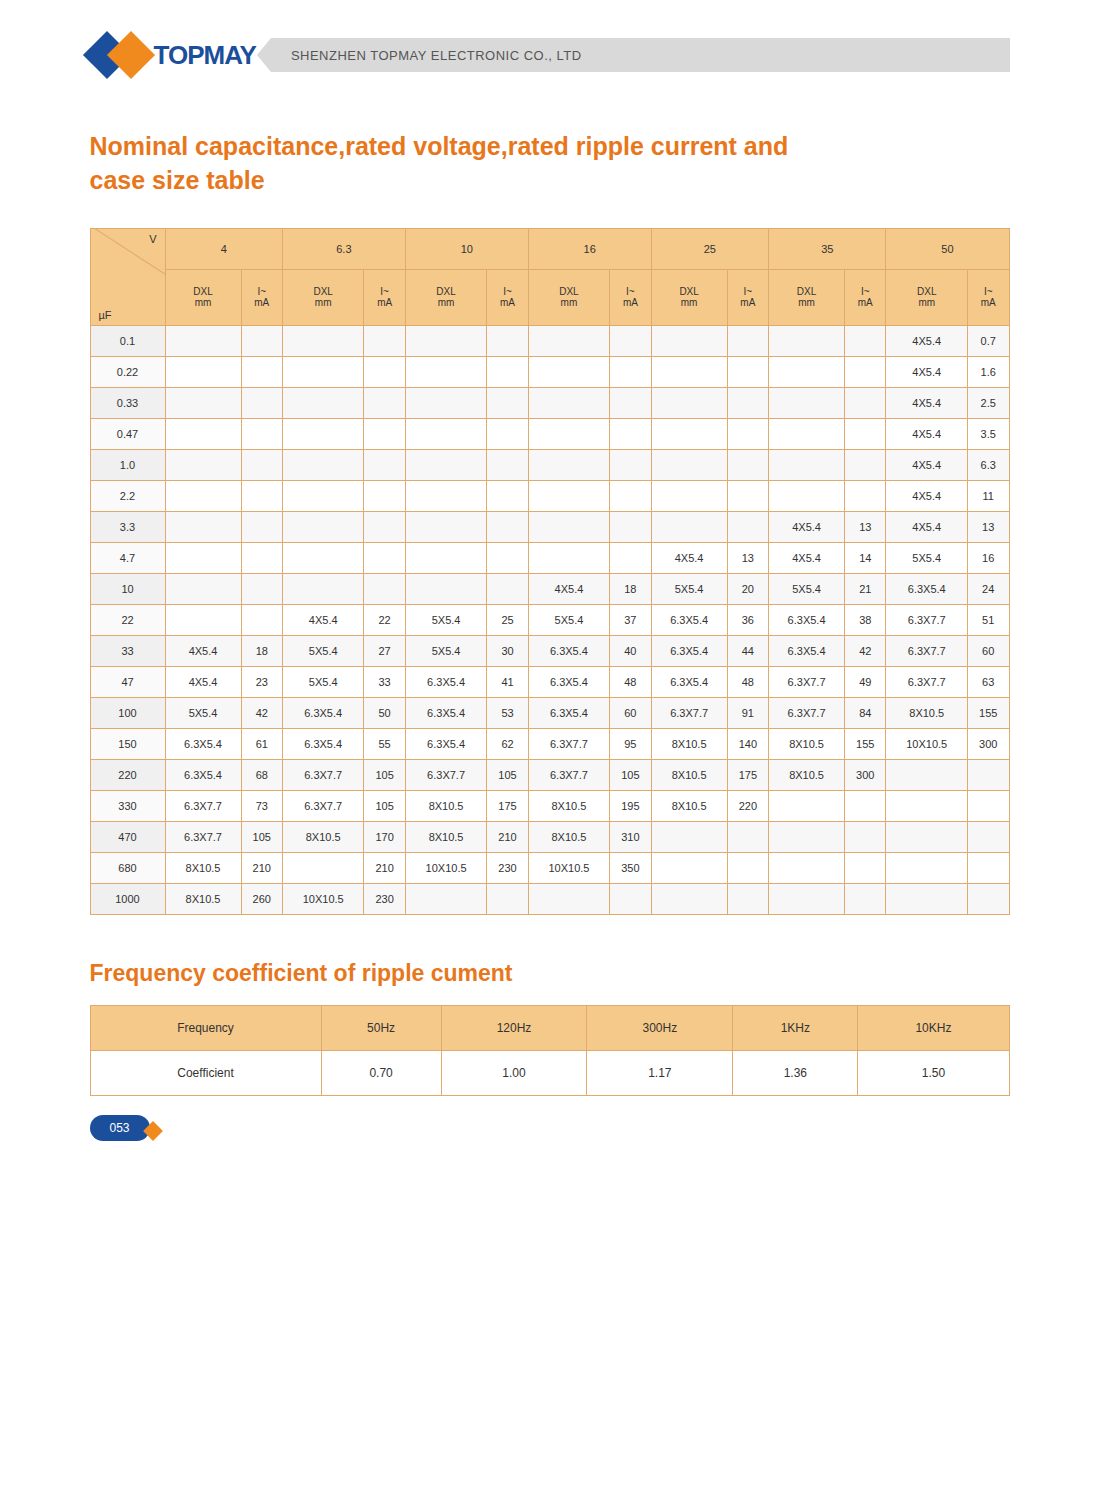TOPMAY
SHENZHEN TOPMAY ELECTRONIC CO., LTD
Nominal capacitance,rated voltage,rated ripple current and
case size table
| V µF | 4 | 6.3 | 10 | 16 | 25 | 35 | 50 |
| --- | --- | --- | --- | --- | --- | --- | --- |
| DXL mm | I~ mA | DXL mm | I~ mA | DXL mm | I~ mA | DXL mm | I~ mA | DXL mm | I~ mA | DXL mm | I~ mA | DXL mm | I~ mA |
| 0.1 | | | | | | | | | | | | | 4X5.4 | 0.7 |
| 0.22 | | | | | | | | | | | | | 4X5.4 | 1.6 |
| 0.33 | | | | | | | | | | | | | 4X5.4 | 2.5 |
| 0.47 | | | | | | | | | | | | | 4X5.4 | 3.5 |
| 1.0 | | | | | | | | | | | | | 4X5.4 | 6.3 |
| 2.2 | | | | | | | | | | | | | 4X5.4 | 11 |
| 3.3 | | | | | | | | | | | 4X5.4 | 13 | 4X5.4 | 13 |
| 4.7 | | | | | | | | | 4X5.4 | 13 | 4X5.4 | 14 | 5X5.4 | 16 |
| 10 | | | | | | | 4X5.4 | 18 | 5X5.4 | 20 | 5X5.4 | 21 | 6.3X5.4 | 24 |
| 22 | | | 4X5.4 | 22 | 5X5.4 | 25 | 5X5.4 | 37 | 6.3X5.4 | 36 | 6.3X5.4 | 38 | 6.3X7.7 | 51 |
| 33 | 4X5.4 | 18 | 5X5.4 | 27 | 5X5.4 | 30 | 6.3X5.4 | 40 | 6.3X5.4 | 44 | 6.3X5.4 | 42 | 6.3X7.7 | 60 |
| 47 | 4X5.4 | 23 | 5X5.4 | 33 | 6.3X5.4 | 41 | 6.3X5.4 | 48 | 6.3X5.4 | 48 | 6.3X7.7 | 49 | 6.3X7.7 | 63 |
| 100 | 5X5.4 | 42 | 6.3X5.4 | 50 | 6.3X5.4 | 53 | 6.3X5.4 | 60 | 6.3X7.7 | 91 | 6.3X7.7 | 84 | 8X10.5 | 155 |
| 150 | 6.3X5.4 | 61 | 6.3X5.4 | 55 | 6.3X5.4 | 62 | 6.3X7.7 | 95 | 8X10.5 | 140 | 8X10.5 | 155 | 10X10.5 | 300 |
| 220 | 6.3X5.4 | 68 | 6.3X7.7 | 105 | 6.3X7.7 | 105 | 6.3X7.7 | 105 | 8X10.5 | 175 | 8X10.5 | 300 | | |
| 330 | 6.3X7.7 | 73 | 6.3X7.7 | 105 | 8X10.5 | 175 | 8X10.5 | 195 | 8X10.5 | 220 | | | | |
| 470 | 6.3X7.7 | 105 | 8X10.5 | 170 | 8X10.5 | 210 | 8X10.5 | 310 | | | | | | |
| 680 | 8X10.5 | 210 | | 210 | 10X10.5 | 230 | 10X10.5 | 350 | | | | | | |
| 1000 | 8X10.5 | 260 | 10X10.5 | 230 | | | | | | | | | | |
Frequency coefficient of ripple cument
| Frequency | 50Hz | 120Hz | 300Hz | 1KHz | 10KHz |
| --- | --- | --- | --- | --- | --- |
| Coefficient | 0.70 | 1.00 | 1.17 | 1.36 | 1.50 |
053